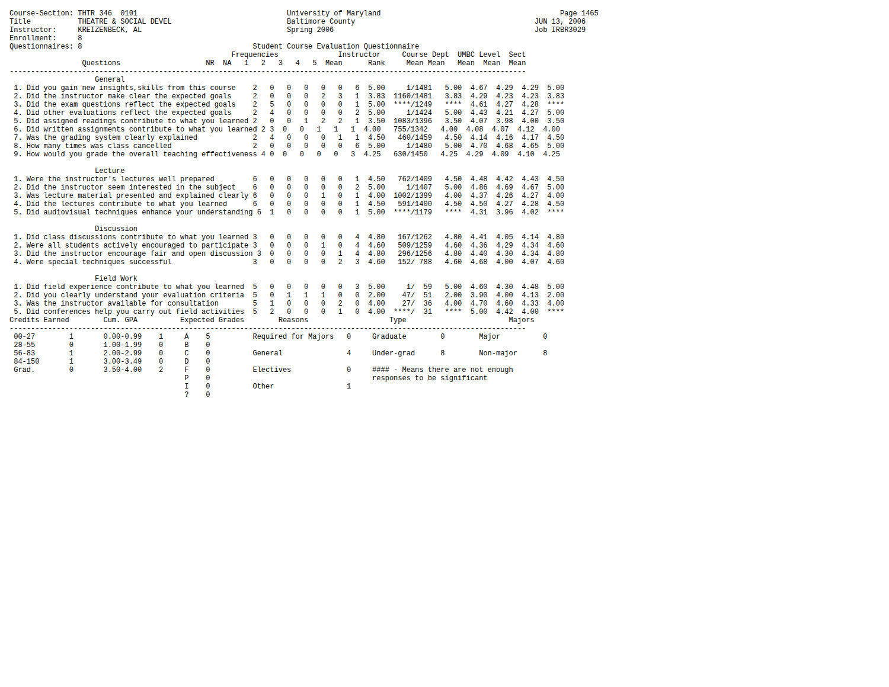Student Course Evaluation Questionnaire — THTR 346 0101, Spring 2006
Course-Section: THTR 346  0101                                   University of Maryland                                          Page 1465
Title           THEATRE & SOCIAL DEVEL                           Baltimore County                                          JUN 13, 2006
Instructor:     KREIZENBECK, AL                                  Spring 2006                                               Job IRBR3029
Enrollment:     8
Questionnaires: 8                                        Student Course Evaluation Questionnaire
                                                    Frequencies              Instructor     Course Dept  UMBC Level  Sect
                 Questions                    NR  NA   1   2   3   4   5  Mean      Rank     Mean Mean   Mean  Mean  Mean
-------------------------------------------------------------------------------------------------------------------------
                    General
 1. Did you gain new insights,skills from this course    2   0   0   0   0   0   6  5.00     1/1481   5.00  4.67  4.29  4.29  5.00
 2. Did the instructor make clear the expected goals     2   0   0   0   2   3   1  3.83  1160/1481   3.83  4.29  4.23  4.23  3.83
 3. Did the exam questions reflect the expected goals    2   5   0   0   0   0   1  5.00  ****/1249   ****  4.61  4.27  4.28  ****
 4. Did other evaluations reflect the expected goals     2   4   0   0   0   0   2  5.00     1/1424   5.00  4.43  4.21  4.27  5.00
 5. Did assigned readings contribute to what you learned 2   0   0   1   2   2   1  3.50  1083/1396   3.50  4.07  3.98  4.00  3.50
 6. Did written assignments contribute to what you learned 2 3  0   0   1   1   1  4.00   755/1342   4.00  4.08  4.07  4.12  4.00
 7. Was the grading system clearly explained             2   4   0   0   0   1   1  4.50   460/1459   4.50  4.14  4.16  4.17  4.50
 8. How many times was class cancelled                   2   0   0   0   0   0   6  5.00     1/1480   5.00  4.70  4.68  4.65  5.00
 9. How would you grade the overall teaching effectiveness 4 0  0   0   0   0   3  4.25   630/1450   4.25  4.29  4.09  4.10  4.25

                    Lecture
 1. Were the instructor's lectures well prepared         6   0   0   0   0   0   1  4.50   762/1409   4.50  4.48  4.42  4.43  4.50
 2. Did the instructor seem interested in the subject    6   0   0   0   0   0   2  5.00     1/1407   5.00  4.86  4.69  4.67  5.00
 3. Was lecture material presented and explained clearly 6   0   0   0   1   0   1  4.00  1002/1399   4.00  4.37  4.26  4.27  4.00
 4. Did the lectures contribute to what you learned      6   0   0   0   0   0   1  4.50   591/1400   4.50  4.50  4.27  4.28  4.50
 5. Did audiovisual techniques enhance your understanding 6  1   0   0   0   0   1  5.00  ****/1179   ****  4.31  3.96  4.02  ****

                    Discussion
 1. Did class discussions contribute to what you learned 3   0   0   0   0   0   4  4.80   167/1262   4.80  4.41  4.05  4.14  4.80
 2. Were all students actively encouraged to participate 3   0   0   0   1   0   4  4.60   509/1259   4.60  4.36  4.29  4.34  4.60
 3. Did the instructor encourage fair and open discussion 3  0   0   0   0   1   4  4.80   296/1256   4.80  4.40  4.30  4.34  4.80
 4. Were special techniques successful                   3   0   0   0   0   2   3  4.60   152/ 788   4.60  4.68  4.00  4.07  4.60

                    Field Work
 1. Did field experience contribute to what you learned  5   0   0   0   0   0   3  5.00     1/  59   5.00  4.60  4.30  4.48  5.00
 2. Did you clearly understand your evaluation criteria  5   0   1   1   1   0   0  2.00    47/  51   2.00  3.90  4.00  4.13  2.00
 3. Was the instructor available for consultation        5   1   0   0   0   2   0  4.00    27/  36   4.00  4.70  4.60  4.33  4.00
 5. Did conferences help you carry out field activities  5   2   0   0   0   1   0  4.00  ****/  31   ****  5.00  4.42  4.00  ****
Frequency Distribution
Credits Earned        Cum. GPA          Expected Grades        Reasons                   Type                        Majors
-------------------------------------------------------------------------------------------------------------------------
 00-27        1       0.00-0.99    1     A    5          Required for Majors   0     Graduate        0        Major          0
 28-55        0       1.00-1.99    0     B    0
 56-83        1       2.00-2.99    0     C    0          General               4     Under-grad      8        Non-major      8
 84-150       1       3.00-3.49    0     D    0
 Grad.        0       3.50-4.00    2     F    0          Electives             0     #### - Means there are not enough
                                         P    0                                      responses to be significant
                                         I    0          Other                 1
                                         ?    0